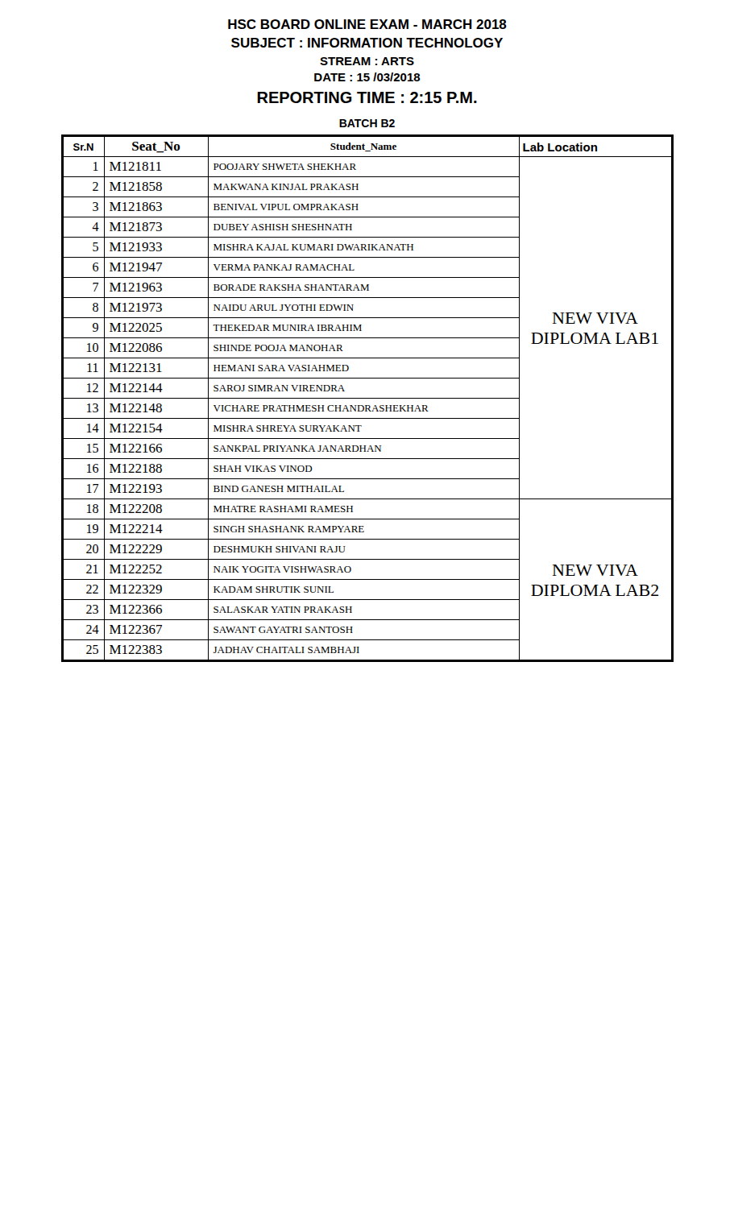HSC BOARD ONLINE EXAM - MARCH 2018
SUBJECT : INFORMATION TECHNOLOGY
STREAM : ARTS
DATE : 15 /03/2018
REPORTING TIME : 2:15 P.M.
BATCH B2
| Sr.N | Seat_No | Student_Name | Lab Location |
| --- | --- | --- | --- |
| 1 | M121811 | POOJARY SHWETA SHEKHAR | NEW VIVA DIPLOMA LAB1 |
| 2 | M121858 | MAKWANA KINJAL PRAKASH |
| 3 | M121863 | BENIVAL VIPUL OMPRAKASH |
| 4 | M121873 | DUBEY ASHISH SHESHNATH |
| 5 | M121933 | MISHRA KAJAL KUMARI DWARIKANATH |
| 6 | M121947 | VERMA PANKAJ RAMACHAL |
| 7 | M121963 | BORADE RAKSHA SHANTARAM |
| 8 | M121973 | NAIDU ARUL JYOTHI EDWIN |
| 9 | M122025 | THEKEDAR MUNIRA IBRAHIM |
| 10 | M122086 | SHINDE POOJA MANOHAR |
| 11 | M122131 | HEMANI SARA VASIAHMED |
| 12 | M122144 | SAROJ SIMRAN VIRENDRA |
| 13 | M122148 | VICHARE PRATHMESH CHANDRASHEKHAR |
| 14 | M122154 | MISHRA SHREYA SURYAKANT |
| 15 | M122166 | SANKPAL PRIYANKA JANARDHAN |
| 16 | M122188 | SHAH VIKAS VINOD |
| 17 | M122193 | BIND GANESH MITHAILAL |
| 18 | M122208 | MHATRE RASHAMI RAMESH | NEW VIVA DIPLOMA LAB2 |
| 19 | M122214 | SINGH SHASHANK RAMPYARE |
| 20 | M122229 | DESHMUKH SHIVANI RAJU |
| 21 | M122252 | NAIK YOGITA VISHWASRAO |
| 22 | M122329 | KADAM SHRUTIK SUNIL |
| 23 | M122366 | SALASKAR YATIN PRAKASH |
| 24 | M122367 | SAWANT GAYATRI SANTOSH |
| 25 | M122383 | JADHAV CHAITALI SAMBHAJI |